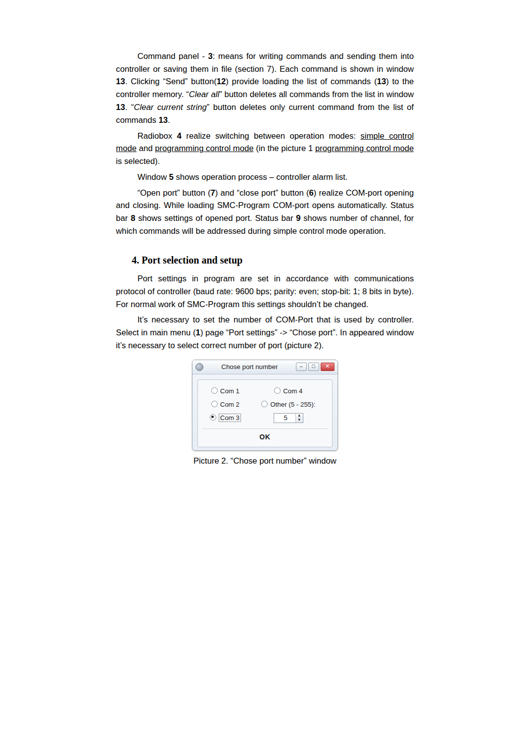Command panel - 3: means for writing commands and sending them into controller or saving them in file (section 7). Each command is shown in window 13. Clicking “Send” button(12) provide loading the list of commands (13) to the controller memory. “Clear all” button deletes all commands from the list in window 13. “Clear current string” button deletes only current command from the list of commands 13.
Radiobox 4 realize switching between operation modes: simple control mode and programming control mode (in the picture 1 programming control mode is selected).
Window 5 shows operation process – controller alarm list.
“Open port” button (7) and “close port” button (6) realize COM-port opening and closing. While loading SMC-Program COM-port opens automatically. Status bar 8 shows settings of opened port. Status bar 9 shows number of channel, for which commands will be addressed during simple control mode operation.
4. Port selection and setup
Port settings in program are set in accordance with communications protocol of controller (baud rate: 9600 bps; parity: even; stop-bit: 1; 8 bits in byte). For normal work of SMC-Program this settings shouldn’t be changed.
It’s necessary to set the number of COM-Port that is used by controller. Select in main menu (1) page “Port settings” -> “Chose port”. In appeared window it’s necessary to select correct number of port (picture 2).
Chose port number – □ ✕
| Com 1 | Com 4 |
| Com 2 | Other (5 - 255): |
| Com 3 | 5 ▲ ▼ |
OK
Picture 2. “Chose port number” window